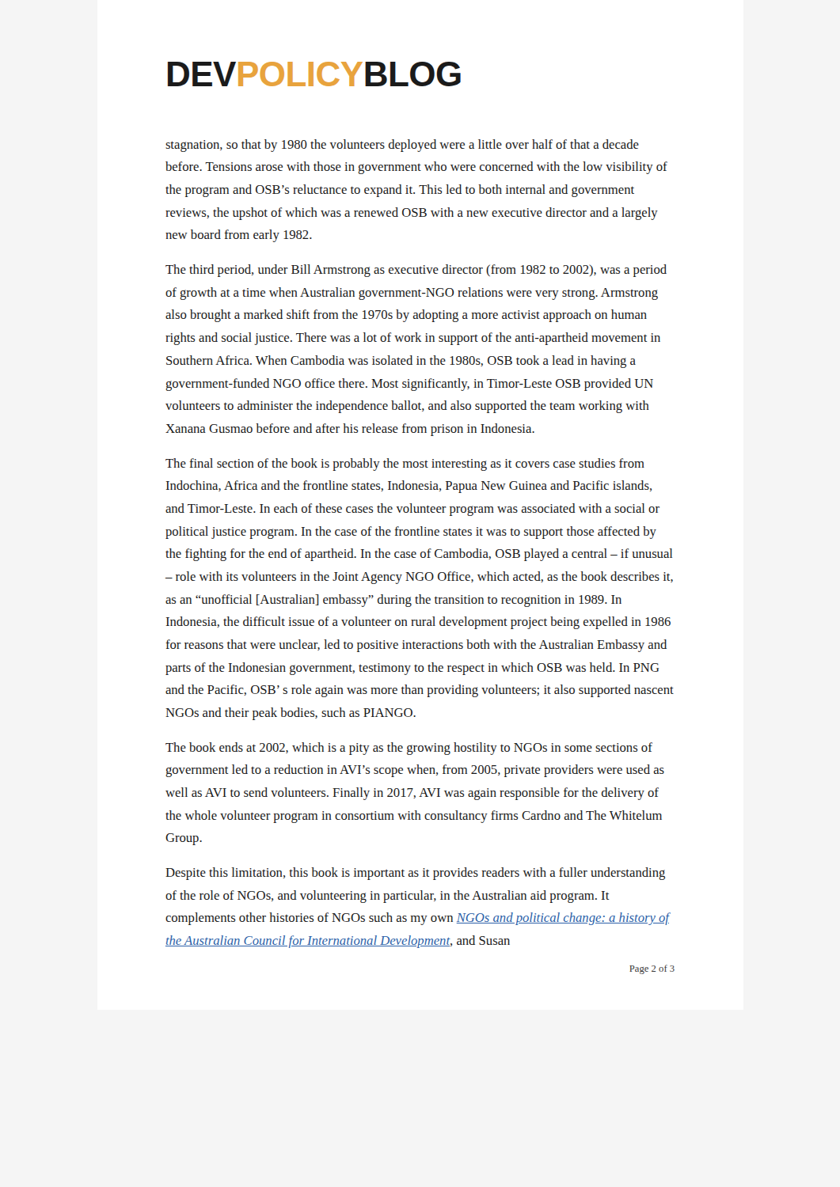DEV POLICY BLOG
stagnation, so that by 1980 the volunteers deployed were a little over half of that a decade before. Tensions arose with those in government who were concerned with the low visibility of the program and OSB’s reluctance to expand it. This led to both internal and government reviews, the upshot of which was a renewed OSB with a new executive director and a largely new board from early 1982.
The third period, under Bill Armstrong as executive director (from 1982 to 2002), was a period of growth at a time when Australian government-NGO relations were very strong. Armstrong also brought a marked shift from the 1970s by adopting a more activist approach on human rights and social justice. There was a lot of work in support of the anti-apartheid movement in Southern Africa. When Cambodia was isolated in the 1980s, OSB took a lead in having a government-funded NGO office there. Most significantly, in Timor-Leste OSB provided UN volunteers to administer the independence ballot, and also supported the team working with Xanana Gusmao before and after his release from prison in Indonesia.
The final section of the book is probably the most interesting as it covers case studies from Indochina, Africa and the frontline states, Indonesia, Papua New Guinea and Pacific islands, and Timor-Leste. In each of these cases the volunteer program was associated with a social or political justice program. In the case of the frontline states it was to support those affected by the fighting for the end of apartheid. In the case of Cambodia, OSB played a central – if unusual – role with its volunteers in the Joint Agency NGO Office, which acted, as the book describes it, as an “unofficial [Australian] embassy” during the transition to recognition in 1989. In Indonesia, the difficult issue of a volunteer on rural development project being expelled in 1986 for reasons that were unclear, led to positive interactions both with the Australian Embassy and parts of the Indonesian government, testimony to the respect in which OSB was held. In PNG and the Pacific, OSB’ s role again was more than providing volunteers; it also supported nascent NGOs and their peak bodies, such as PIANGO.
The book ends at 2002, which is a pity as the growing hostility to NGOs in some sections of government led to a reduction in AVI’s scope when, from 2005, private providers were used as well as AVI to send volunteers. Finally in 2017, AVI was again responsible for the delivery of the whole volunteer program in consortium with consultancy firms Cardno and The Whitelum Group.
Despite this limitation, this book is important as it provides readers with a fuller understanding of the role of NGOs, and volunteering in particular, in the Australian aid program. It complements other histories of NGOs such as my own NGOs and political change: a history of the Australian Council for International Development, and Susan
Page 2 of 3